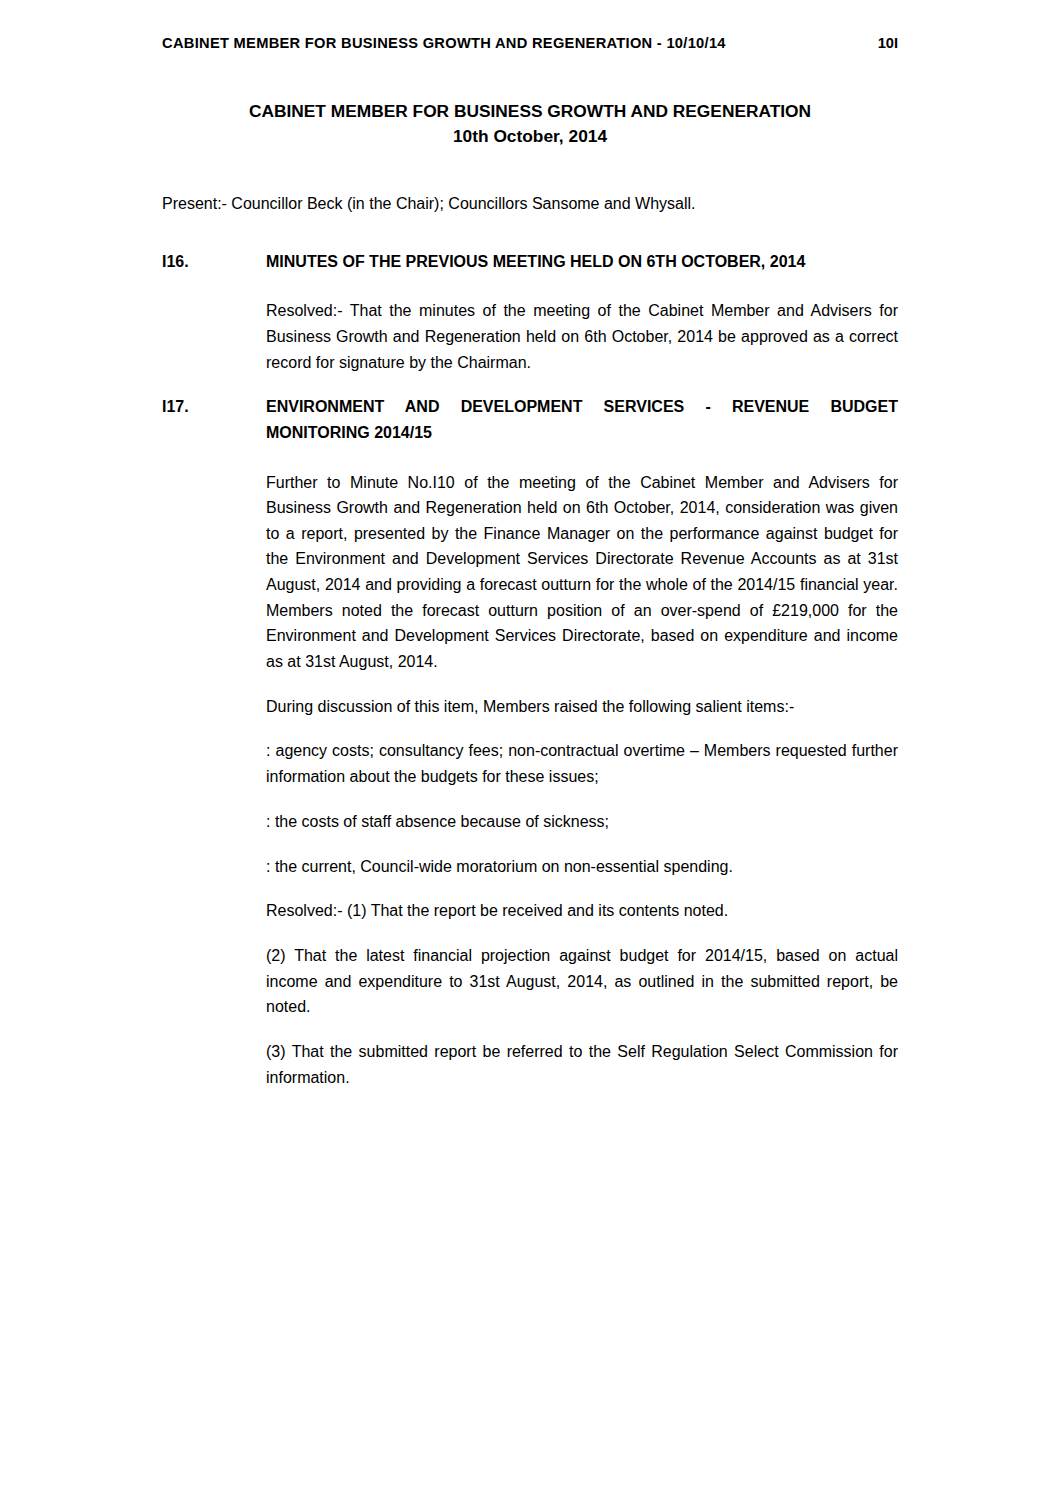CABINET MEMBER FOR BUSINESS GROWTH AND REGENERATION - 10/10/14 10I
CABINET MEMBER FOR BUSINESS GROWTH AND REGENERATION
10th October, 2014
Present:- Councillor Beck (in the Chair); Councillors Sansome and Whysall.
I16.
MINUTES OF THE PREVIOUS MEETING HELD ON 6TH OCTOBER, 2014
Resolved:- That the minutes of the meeting of the Cabinet Member and Advisers for Business Growth and Regeneration held on 6th October, 2014 be approved as a correct record for signature by the Chairman.
I17.
ENVIRONMENT AND DEVELOPMENT SERVICES - REVENUE BUDGET MONITORING 2014/15
Further to Minute No.I10 of the meeting of the Cabinet Member and Advisers for Business Growth and Regeneration held on 6th October, 2014, consideration was given to a report, presented by the Finance Manager on the performance against budget for the Environment and Development Services Directorate Revenue Accounts as at 31st August, 2014 and providing a forecast outturn for the whole of the 2014/15 financial year. Members noted the forecast outturn position of an over-spend of £219,000 for the Environment and Development Services Directorate, based on expenditure and income as at 31st August, 2014.
During discussion of this item, Members raised the following salient items:-
: agency costs; consultancy fees; non-contractual overtime – Members requested further information about the budgets for these issues;
: the costs of staff absence because of sickness;
: the current, Council-wide moratorium on non-essential spending.
Resolved:- (1) That the report be received and its contents noted.
(2) That the latest financial projection against budget for 2014/15, based on actual income and expenditure to 31st August, 2014, as outlined in the submitted report, be noted.
(3) That the submitted report be referred to the Self Regulation Select Commission for information.